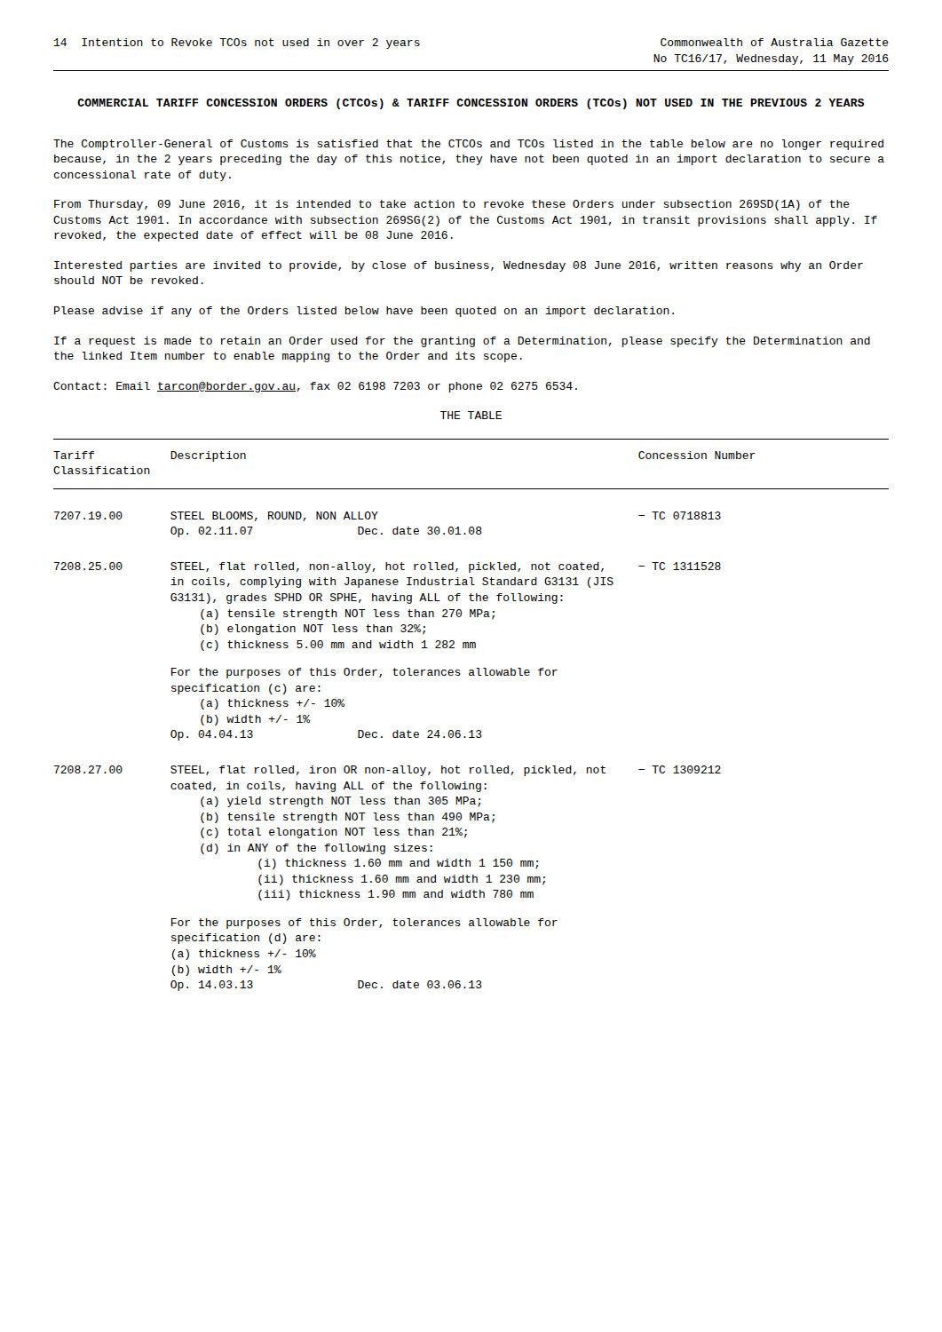14 Intention to Revoke TCOs not used in over 2 years
Commonwealth of Australia Gazette
No TC16/17, Wednesday, 11 May 2016
COMMERCIAL TARIFF CONCESSION ORDERS (CTCOs) & TARIFF CONCESSION ORDERS (TCOs) NOT USED IN THE PREVIOUS 2 YEARS
The Comptroller-General of Customs is satisfied that the CTCOs and TCOs listed in the table below are no longer required because, in the 2 years preceding the day of this notice, they have not been quoted in an import declaration to secure a concessional rate of duty.
From Thursday, 09 June 2016, it is intended to take action to revoke these Orders under subsection 269SD(1A) of the Customs Act 1901. In accordance with subsection 269SG(2) of the Customs Act 1901, in transit provisions shall apply. If revoked, the expected date of effect will be 08 June 2016.
Interested parties are invited to provide, by close of business, Wednesday 08 June 2016, written reasons why an Order should NOT be revoked.
Please advise if any of the Orders listed below have been quoted on an import declaration.
If a request is made to retain an Order used for the granting of a Determination, please specify the Determination and the linked Item number to enable mapping to the Order and its scope.
Contact: Email tarcon@border.gov.au, fax 02 6198 7203 or phone 02 6275 6534.
THE TABLE
| Tariff Classification | Description | Concession Number |
| --- | --- | --- |
| 7207.19.00 | STEEL BLOOMS, ROUND, NON ALLOY Op. 02.11.07 Dec. date 30.01.08 | − TC 0718813 |
| 7208.25.00 | STEEL, flat rolled, non-alloy, hot rolled, pickled, not coated, in coils, complying with Japanese Industrial Standard G3131 (JIS G3131), grades SPHD OR SPHE, having ALL of the following: (a) tensile strength NOT less than 270 MPa; (b) elongation NOT less than 32%; (c) thickness 5.00 mm and width 1 282 mm For the purposes of this Order, tolerances allowable for specification (c) are: (a) thickness +/- 10% (b) width +/- 1% Op. 04.04.13 Dec. date 24.06.13 | − TC 1311528 |
| 7208.27.00 | STEEL, flat rolled, iron OR non-alloy, hot rolled, pickled, not coated, in coils, having ALL of the following: (a) yield strength NOT less than 305 MPa; (b) tensile strength NOT less than 490 MPa; (c) total elongation NOT less than 21%; (d) in ANY of the following sizes: (i) thickness 1.60 mm and width 1 150 mm; (ii) thickness 1.60 mm and width 1 230 mm; (iii) thickness 1.90 mm and width 780 mm For the purposes of this Order, tolerances allowable for specification (d) are: (a) thickness +/- 10% (b) width +/- 1% Op. 14.03.13 Dec. date 03.06.13 | − TC 1309212 |